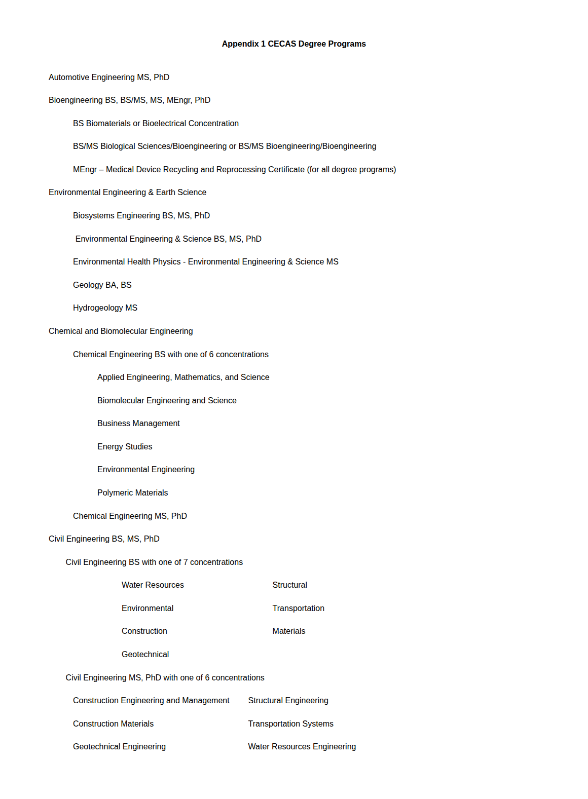Appendix 1 CECAS Degree Programs
Automotive Engineering MS, PhD
Bioengineering BS, BS/MS, MS, MEngr, PhD
BS Biomaterials or Bioelectrical Concentration
BS/MS Biological Sciences/Bioengineering or BS/MS Bioengineering/Bioengineering
MEngr – Medical Device Recycling and Reprocessing Certificate (for all degree programs)
Environmental Engineering & Earth Science
Biosystems Engineering BS, MS, PhD
Environmental Engineering & Science BS, MS, PhD
Environmental Health Physics - Environmental Engineering & Science MS
Geology BA, BS
Hydrogeology MS
Chemical and Biomolecular Engineering
Chemical Engineering BS with one of 6 concentrations
Applied Engineering, Mathematics, and Science
Biomolecular Engineering and Science
Business Management
Energy Studies
Environmental Engineering
Polymeric Materials
Chemical Engineering MS, PhD
Civil Engineering BS, MS, PhD
Civil Engineering BS with one of 7 concentrations
Water Resources
Environmental
Construction
Geotechnical
Structural
Transportation
Materials
Civil Engineering MS, PhD with one of 6 concentrations
Construction Engineering and Management
Construction Materials
Geotechnical Engineering
Structural Engineering
Transportation Systems
Water Resources Engineering